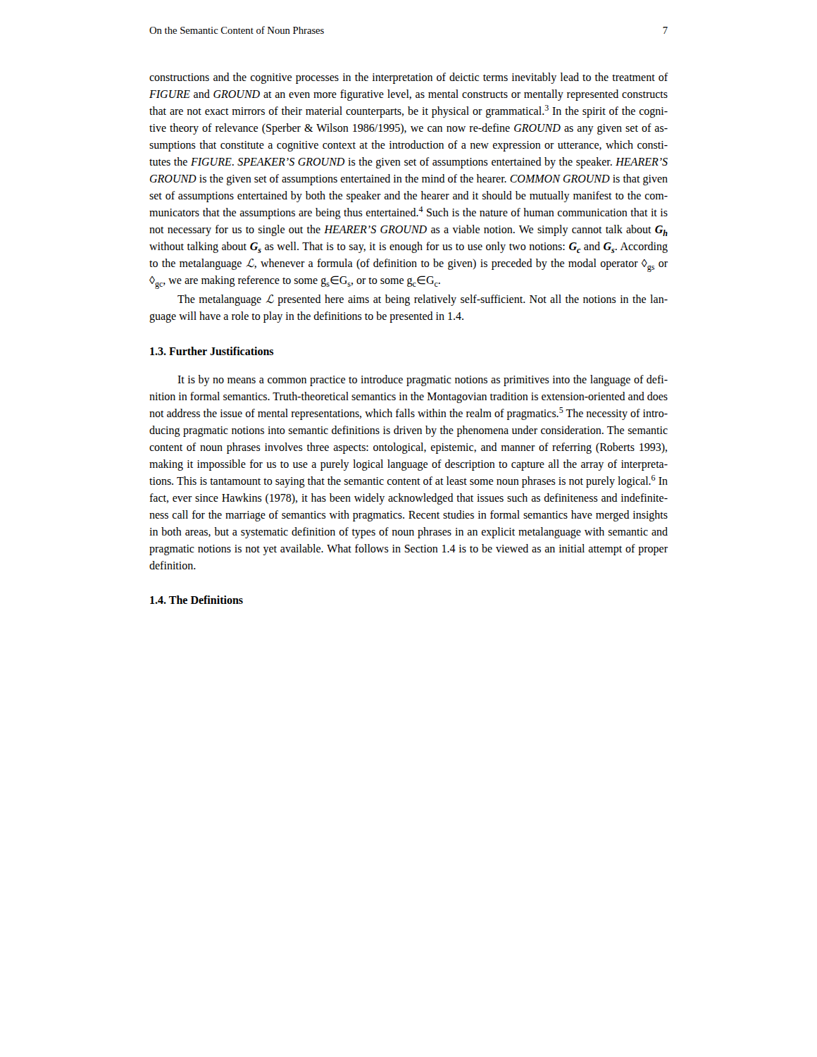On the Semantic Content of Noun Phrases 7
constructions and the cognitive processes in the interpretation of deictic terms inevitably lead to the treatment of FIGURE and GROUND at an even more figurative level, as mental constructs or mentally represented constructs that are not exact mirrors of their material counterparts, be it physical or grammatical.3 In the spirit of the cognitive theory of relevance (Sperber & Wilson 1986/1995), we can now re-define GROUND as any given set of assumptions that constitute a cognitive context at the introduction of a new expression or utterance, which constitutes the FIGURE. SPEAKER’S GROUND is the given set of assumptions entertained by the speaker. HEARER’S GROUND is the given set of assumptions entertained in the mind of the hearer. COMMON GROUND is that given set of assumptions entertained by both the speaker and the hearer and it should be mutually manifest to the communicators that the assumptions are being thus entertained.4 Such is the nature of human communication that it is not necessary for us to single out the HEARER’S GROUND as a viable notion. We simply cannot talk about Gh without talking about Gs as well. That is to say, it is enough for us to use only two notions: Gc and Gs. According to the metalanguage ℒ, whenever a formula (of definition to be given) is preceded by the modal operator ◊gs or ◊gc, we are making reference to some gs∈Gs, or to some gc∈Gc.
The metalanguage ℒ presented here aims at being relatively self-sufficient. Not all the notions in the language will have a role to play in the definitions to be presented in 1.4.
1.3. Further Justifications
It is by no means a common practice to introduce pragmatic notions as primitives into the language of definition in formal semantics. Truth-theoretical semantics in the Montagovian tradition is extension-oriented and does not address the issue of mental representations, which falls within the realm of pragmatics.5 The necessity of introducing pragmatic notions into semantic definitions is driven by the phenomena under consideration. The semantic content of noun phrases involves three aspects: ontological, epistemic, and manner of referring (Roberts 1993), making it impossible for us to use a purely logical language of description to capture all the array of interpretations. This is tantamount to saying that the semantic content of at least some noun phrases is not purely logical.6 In fact, ever since Hawkins (1978), it has been widely acknowledged that issues such as definiteness and indefiniteness call for the marriage of semantics with pragmatics. Recent studies in formal semantics have merged insights in both areas, but a systematic definition of types of noun phrases in an explicit metalanguage with semantic and pragmatic notions is not yet available. What follows in Section 1.4 is to be viewed as an initial attempt of proper definition.
1.4. The Definitions